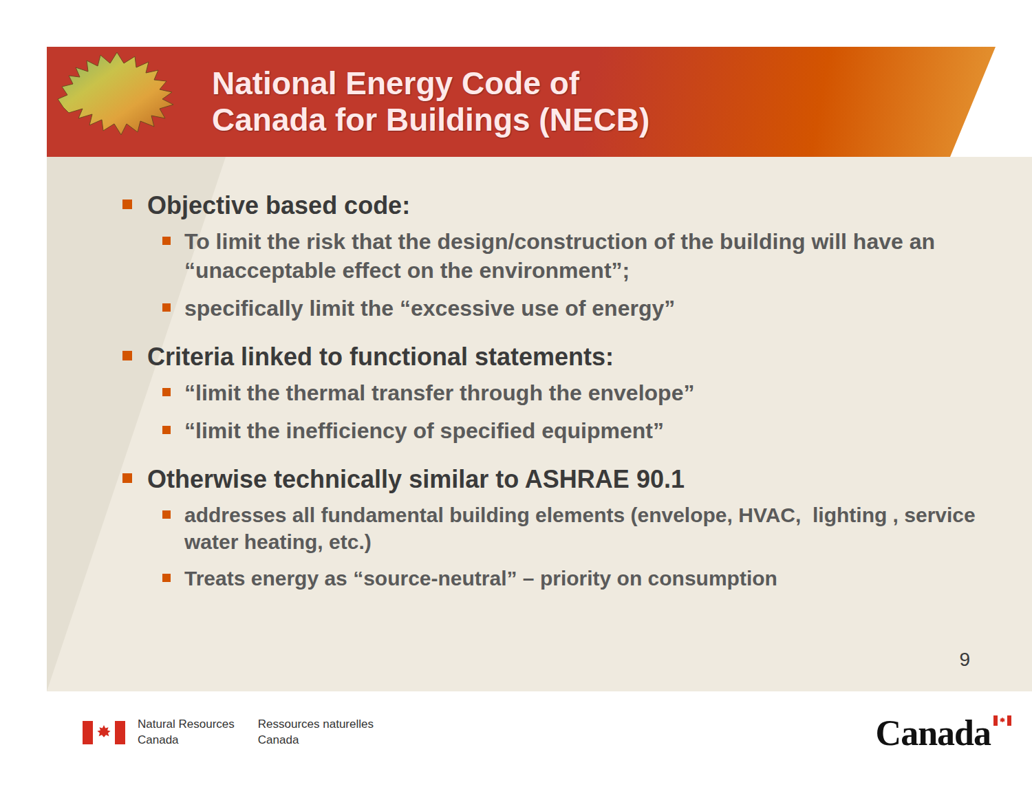National Energy Code of
Canada for Buildings (NECB)
Objective based code:
To limit the risk that the design/construction of the building will have an “unacceptable effect on the environment”;
specifically limit the “excessive use of energy”
Criteria linked to functional statements:
“limit the thermal transfer through the envelope”
“limit the inefficiency of specified equipment”
Otherwise technically similar to ASHRAE 90.1
addresses all fundamental building elements (envelope, HVAC, lighting , service water heating, etc.)
Treats energy as “source-neutral” – priority on consumption
9
Natural Resources
Canada
Ressources naturelles
Canada
Canad a